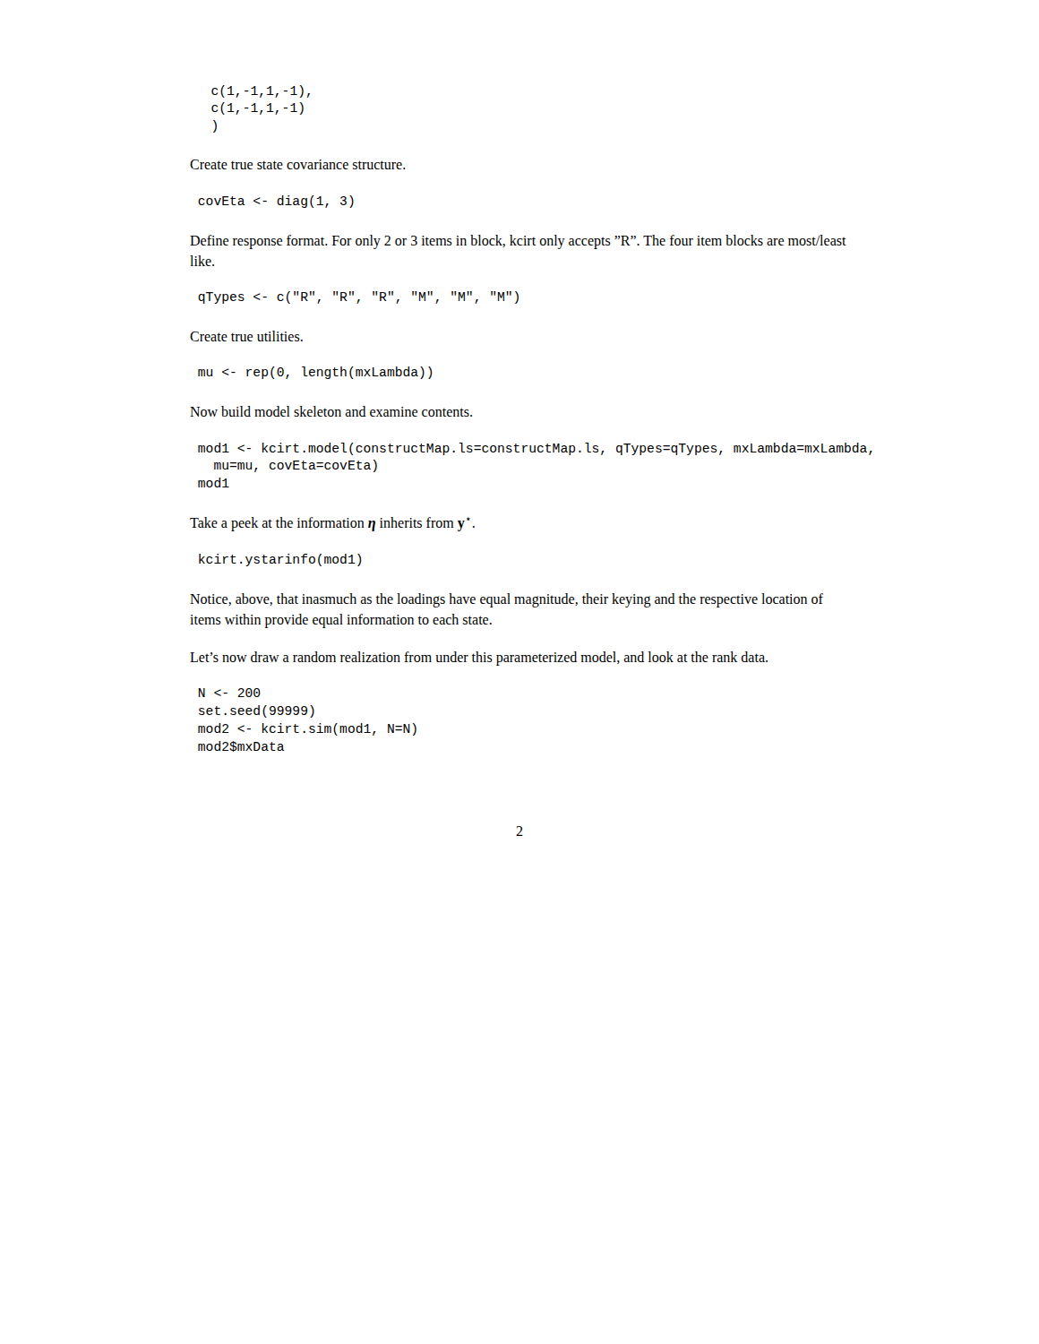c(1,-1,1,-1),
c(1,-1,1,-1)
)
Create true state covariance structure.
covEta <- diag(1, 3)
Define response format. For only 2 or 3 items in block, kcirt only accepts ”R”. The four item blocks are most/least like.
qTypes <- c("R", "R", "R", "M", "M", "M")
Create true utilities.
mu <- rep(0, length(mxLambda))
Now build model skeleton and examine contents.
mod1 <- kcirt.model(constructMap.ls=constructMap.ls, qTypes=qTypes, mxLambda=mxLambda,
  mu=mu, covEta=covEta)
mod1
Take a peek at the information η inherits from y⋆.
kcirt.ystarinfo(mod1)
Notice, above, that inasmuch as the loadings have equal magnitude, their keying and the respective location of items within provide equal information to each state.
Let’s now draw a random realization from under this parameterized model, and look at the rank data.
N <- 200
set.seed(99999)
mod2 <- kcirt.sim(mod1, N=N)
mod2$mxData
2